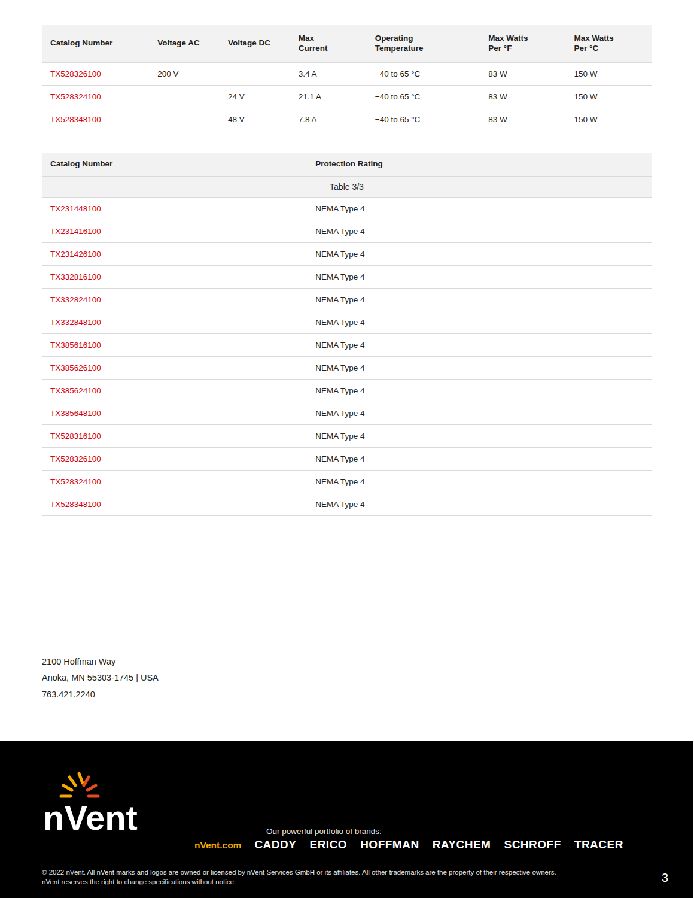| Catalog Number | Voltage AC | Voltage DC | Max Current | Operating Temperature | Max Watts Per °F | Max Watts Per °C |
| --- | --- | --- | --- | --- | --- | --- |
| TX528326100 | 200 V | | 3.4 A | −40 to 65 °C | 83 W | 150 W |
| TX528324100 | | 24 V | 21.1 A | −40 to 65 °C | 83 W | 150 W |
| TX528348100 | | 48 V | 7.8 A | −40 to 65 °C | 83 W | 150 W |
| Table 3/3 |
| Catalog Number | Protection Rating |
| TX231448100 | NEMA Type 4 |
| TX231416100 | NEMA Type 4 |
| TX231426100 | NEMA Type 4 |
| TX332816100 | NEMA Type 4 |
| TX332824100 | NEMA Type 4 |
| TX332848100 | NEMA Type 4 |
| TX385616100 | NEMA Type 4 |
| TX385626100 | NEMA Type 4 |
| TX385624100 | NEMA Type 4 |
| TX385648100 | NEMA Type 4 |
| TX528316100 | NEMA Type 4 |
| TX528326100 | NEMA Type 4 |
| TX528324100 | NEMA Type 4 |
| TX528348100 | NEMA Type 4 |
2100 Hoffman Way
Anoka, MN 55303-1745 | USA
763.421.2240
nVent
Our powerful portfolio of brands:
nVent.com CADDY ERICO HOFFMAN RAYCHEM SCHROFF TRACER
© 2022 nVent. All nVent marks and logos are owned or licensed by nVent Services GmbH or its affiliates. All other trademarks are the property of their respective owners.
nVent reserves the right to change specifications without notice.
3